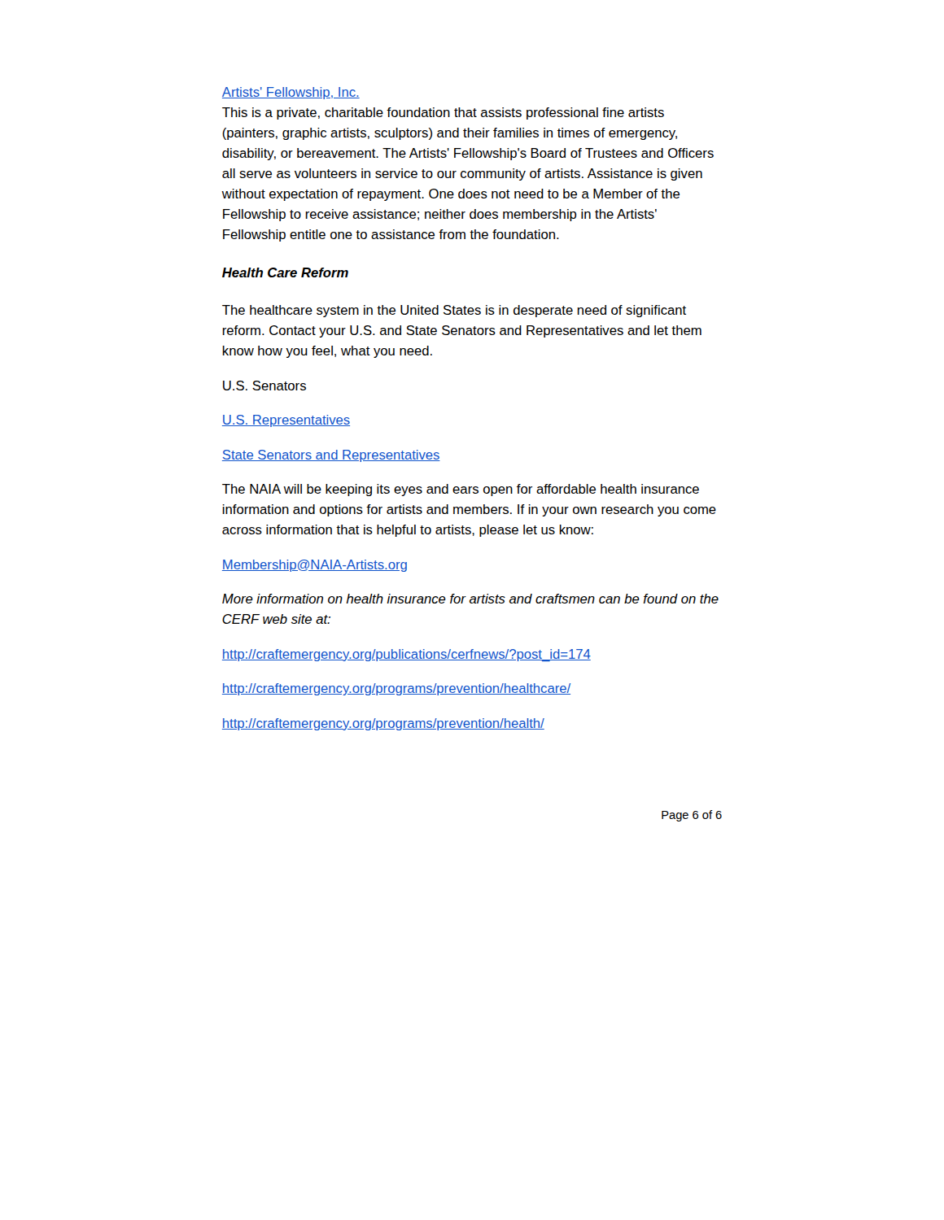Artists' Fellowship, Inc.
This is a private, charitable foundation that assists professional fine artists (painters, graphic artists, sculptors) and their families in times of emergency, disability, or bereavement. The Artists' Fellowship's Board of Trustees and Officers all serve as volunteers in service to our community of artists. Assistance is given without expectation of repayment. One does not need to be a Member of the Fellowship to receive assistance; neither does membership in the Artists' Fellowship entitle one to assistance from the foundation.
Health Care Reform
The healthcare system in the United States is in desperate need of significant reform. Contact your U.S. and State Senators and Representatives and let them know how you feel, what you need.
U.S. Senators
U.S. Representatives
State Senators and Representatives
The NAIA will be keeping its eyes and ears open for affordable health insurance information and options for artists and members. If in your own research you come across information that is helpful to artists, please let us know:
Membership@NAIA-Artists.org
More information on health insurance for artists and craftsmen can be found on the CERF web site at:
http://craftemergency.org/publications/cerfnews/?post_id=174
http://craftemergency.org/programs/prevention/healthcare/
http://craftemergency.org/programs/prevention/health/
Page 6 of 6